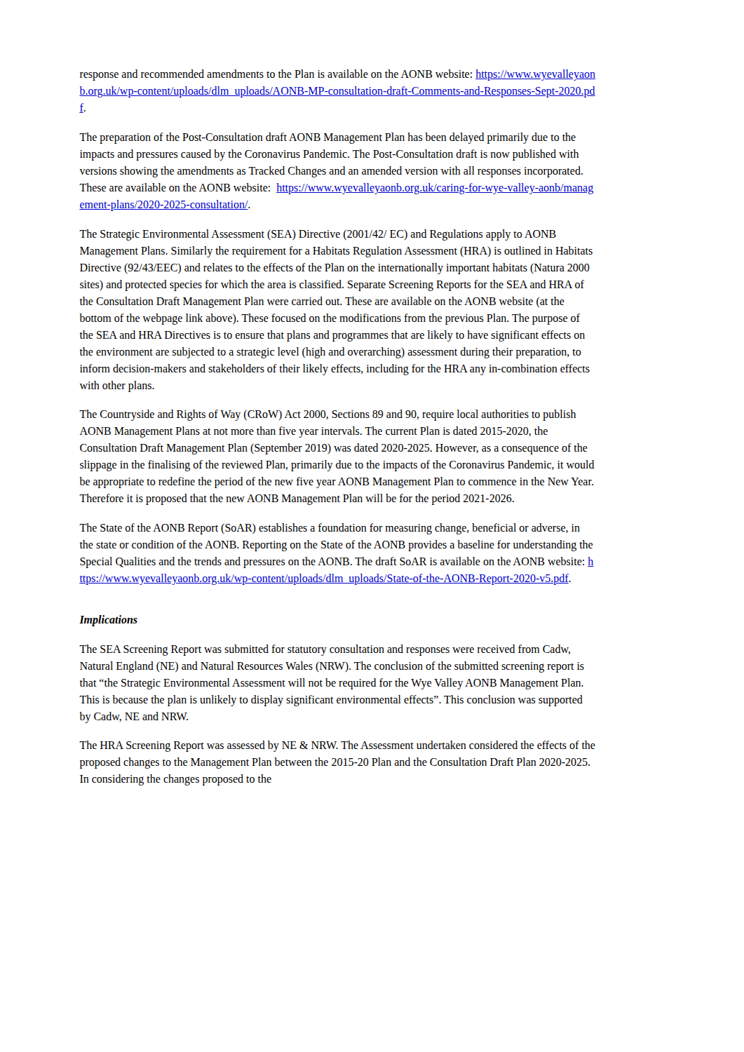response and recommended amendments to the Plan is available on the AONB website: https://www.wyevalleyaonb.org.uk/wp-content/uploads/dlm_uploads/AONB-MP-consultation-draft-Comments-and-Responses-Sept-2020.pdf.
The preparation of the Post-Consultation draft AONB Management Plan has been delayed primarily due to the impacts and pressures caused by the Coronavirus Pandemic. The Post-Consultation draft is now published with versions showing the amendments as Tracked Changes and an amended version with all responses incorporated. These are available on the AONB website: https://www.wyevalleyaonb.org.uk/caring-for-wye-valley-aonb/management-plans/2020-2025-consultation/.
The Strategic Environmental Assessment (SEA) Directive (2001/42/ EC) and Regulations apply to AONB Management Plans. Similarly the requirement for a Habitats Regulation Assessment (HRA) is outlined in Habitats Directive (92/43/EEC) and relates to the effects of the Plan on the internationally important habitats (Natura 2000 sites) and protected species for which the area is classified. Separate Screening Reports for the SEA and HRA of the Consultation Draft Management Plan were carried out. These are available on the AONB website (at the bottom of the webpage link above). These focused on the modifications from the previous Plan. The purpose of the SEA and HRA Directives is to ensure that plans and programmes that are likely to have significant effects on the environment are subjected to a strategic level (high and overarching) assessment during their preparation, to inform decision-makers and stakeholders of their likely effects, including for the HRA any in-combination effects with other plans.
The Countryside and Rights of Way (CRoW) Act 2000, Sections 89 and 90, require local authorities to publish AONB Management Plans at not more than five year intervals. The current Plan is dated 2015-2020, the Consultation Draft Management Plan (September 2019) was dated 2020-2025. However, as a consequence of the slippage in the finalising of the reviewed Plan, primarily due to the impacts of the Coronavirus Pandemic, it would be appropriate to redefine the period of the new five year AONB Management Plan to commence in the New Year. Therefore it is proposed that the new AONB Management Plan will be for the period 2021-2026.
The State of the AONB Report (SoAR) establishes a foundation for measuring change, beneficial or adverse, in the state or condition of the AONB. Reporting on the State of the AONB provides a baseline for understanding the Special Qualities and the trends and pressures on the AONB. The draft SoAR is available on the AONB website: https://www.wyevalleyaonb.org.uk/wp-content/uploads/dlm_uploads/State-of-the-AONB-Report-2020-v5.pdf.
Implications
The SEA Screening Report was submitted for statutory consultation and responses were received from Cadw, Natural England (NE) and Natural Resources Wales (NRW). The conclusion of the submitted screening report is that “the Strategic Environmental Assessment will not be required for the Wye Valley AONB Management Plan. This is because the plan is unlikely to display significant environmental effects”. This conclusion was supported by Cadw, NE and NRW.
The HRA Screening Report was assessed by NE & NRW. The Assessment undertaken considered the effects of the proposed changes to the Management Plan between the 2015-20 Plan and the Consultation Draft Plan 2020-2025. In considering the changes proposed to the